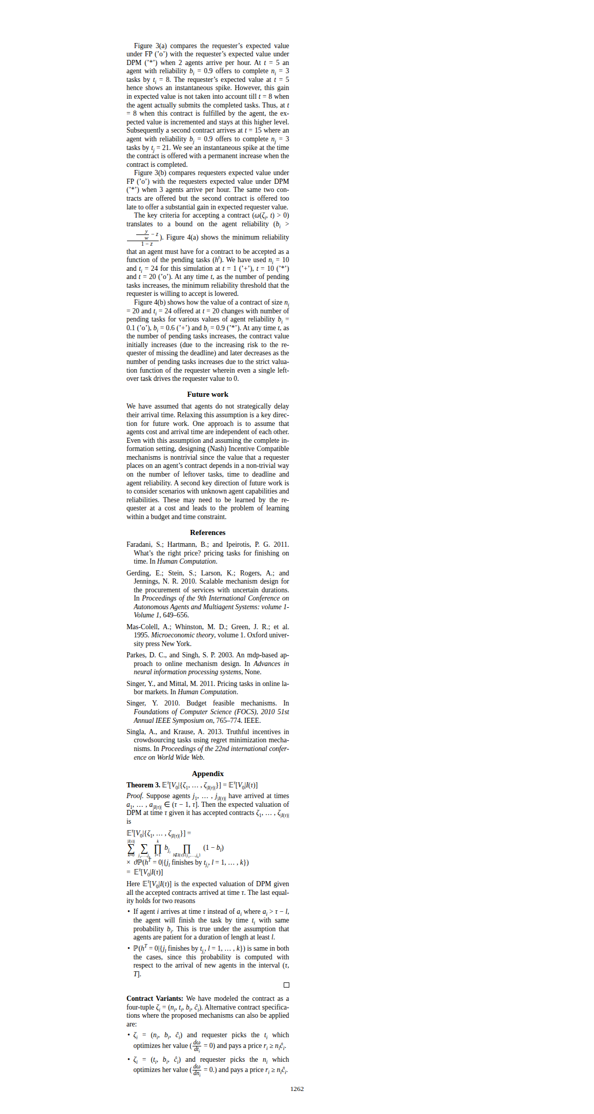Figure 3(a) compares the requester’s expected value under FP (’o’) with the requester’s expected value under DPM (’*’) when 2 agents arrive per hour. At t = 5 an agent with reliability bi = 0.9 offers to complete ni = 3 tasks by ti = 8. The requester’s expected value at t = 5 hence shows an instantaneous spike. However, this gain in expected value is not taken into account till t = 8 when the agent actually submits the completed tasks. Thus, at t = 8 when this contract is fulfilled by the agent, the expected value is incremented and stays at this higher level. Subsequently a second contract arrives at t = 15 where an agent with reliability bj = 0.9 offers to complete nj = 3 tasks by tj = 21. We see an instantaneous spike at the time the contract is offered with a permanent increase when the contract is completed.
Figure 3(b) compares requesters expected value under FP (’o’) with the requesters expected value under DPM (’*’) when 3 agents arrive per hour. The same two contracts are offered but the second contract is offered too late to offer a substantial gain in expected requester value.
The key criteria for accepting a contract (ω(ζi, t) > 0) translates to a bound on the agent reliability (bi > yw − z 1 − z). Figure 4(a) shows the minimum reliability that an agent must have for a contract to be accepted as a function of the pending tasks (ht). We have used ni = 10 and ti = 24 for this simulation at t = 1 (’+’), t = 10 (’*’) and t = 20 (’o’). At any time t, as the number of pending tasks increases, the minimum reliability threshold that the requester is willing to accept is lowered.
Figure 4(b) shows how the value of a contract of size ni = 20 and ti = 24 offered at t = 20 changes with number of pending tasks for various values of agent reliability bi = 0.1 (’o’), bi = 0.6 (’+’) and bi = 0.9 (’*’). At any time t, as the number of pending tasks increases, the contract value initially increases (due to the increasing risk to the requester of missing the deadline) and later decreases as the number of pending tasks increases due to the strict valuation function of the requester wherein even a single leftover task drives the requester value to 0.
Future work
We have assumed that agents do not strategically delay their arrival time. Relaxing this assumption is a key direction for future work. One approach is to assume that agents cost and arrival time are independent of each other. Even with this assumption and assuming the complete information setting, designing (Nash) Incentive Compatible mechanisms is nontrivial since the value that a requester places on an agent’s contract depends in a non-trivial way on the number of leftover tasks, time to deadline and agent reliability. A second key direction of future work is to consider scenarios with unknown agent capabilities and reliabilities. These may need to be learned by the requester at a cost and leads to the problem of learning within a budget and time constraint.
References
Faradani, S.; Hartmann, B.; and Ipeirotis, P. G. 2011. What’s the right price? pricing tasks for finishing on time. In Human Computation.
Gerding, E.; Stein, S.; Larson, K.; Rogers, A.; and Jennings, N. R. 2010. Scalable mechanism design for the procurement of services with uncertain durations. In Proceedings of the 9th International Conference on Autonomous Agents and Multiagent Systems: volume 1-Volume 1, 649–656.
Mas-Colell, A.; Whinston, M. D.; Green, J. R.; et al. 1995. Microeconomic theory, volume 1. Oxford university press New York.
Parkes, D. C., and Singh, S. P. 2003. An mdp-based approach to online mechanism design. In Advances in neural information processing systems, None.
Singer, Y., and Mittal, M. 2011. Pricing tasks in online labor markets. In Human Computation.
Singer, Y. 2010. Budget feasible mechanisms. In Foundations of Computer Science (FOCS), 2010 51st Annual IEEE Symposium on, 765–774. IEEE.
Singla, A., and Krause, A. 2013. Truthful incentives in crowdsourcing tasks using regret minimization mechanisms. In Proceedings of the 22nd international conference on World Wide Web.
Appendix
Theorem 3. 𝔼τ[V0|{ζ1, … , ζ|I(τ)|}] = 𝔼τ[V0|I(τ)]
Proof. Suppose agents j1, … , j|I(τ)| have arrived at times a1, … , a|I(τ)| ∈ (τ − 1, τ]. Then the expected valuation of DPM at time τ given it has accepted contracts ζ1, … , ζ|I(τ)| is
𝔼τ[V0|{ζ1, … , ζ|I(τ)|}] = |I(τ)|∑k=0 ∑j1,…,jk k∏l=1 bjl ∏l∉I(τ)\{j1,…,jk} (1 − bl) × ϑℙ(hT = 0|{jl finishes by tjl, l = 1, … , k}) = 𝔼τ[V0|I(τ)]
Here 𝔼τ[V0|I(τ)] is the expected valuation of DPM given all the accepted contracts arrived at time τ. The last equality holds for two reasons
If agent i arrives at time τ instead of ai where ai > τ − l, the agent will finish the task by time ti with same probability bi. This is true under the assumption that agents are patient for a duration of length at least l.
ℙ(hT = 0|{jl finishes by tjl, l = 1, … , k}) is same in both the cases, since this probability is computed with respect to the arrival of new agents in the interval (τ, T].
Contract Variants: We have modeled the contract as a four-tuple ζi = (ni, ti, bi, ĉi). Alternative contract specifications where the proposed mechanisms can also be applied are:
ζi = (ni, bi, ĉi) and requester picks the ti which optimizes her value (dω dti = 0) and pays a price ri ≥ niĉi.
ζi = (ti, bi, ĉi) and requester picks the ni which optimizes her value (dω dni = 0.) and pays a price ri ≥ niĉi.
1262